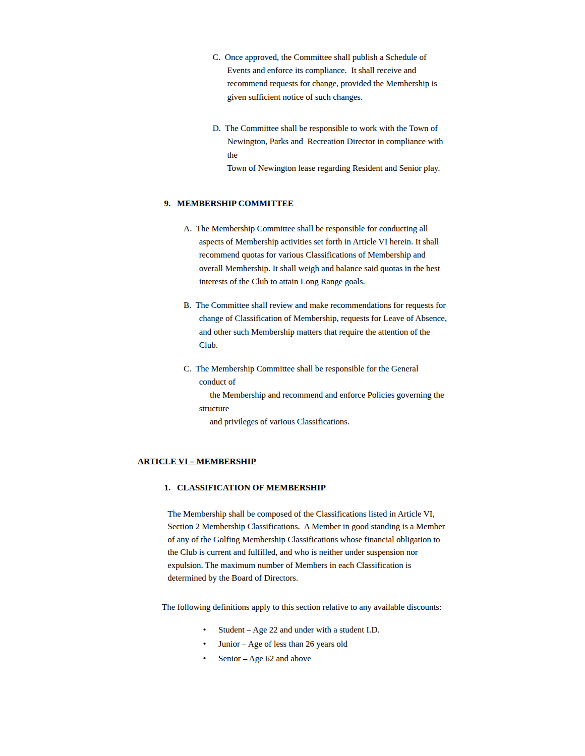C. Once approved, the Committee shall publish a Schedule of Events and enforce its compliance. It shall receive and recommend requests for change, provided the Membership is given sufficient notice of such changes.
D. The Committee shall be responsible to work with the Town of
Newington, Parks and Recreation Director in compliance with the
Town of Newington lease regarding Resident and Senior play.
9. MEMBERSHIP COMMITTEE
A. The Membership Committee shall be responsible for conducting all aspects of Membership activities set forth in Article VI herein. It shall recommend quotas for various Classifications of Membership and overall Membership. It shall weigh and balance said quotas in the best interests of the Club to attain Long Range goals.
B. The Committee shall review and make recommendations for requests for change of Classification of Membership, requests for Leave of Absence, and other such Membership matters that require the attention of the Club.
C. The Membership Committee shall be responsible for the General conduct of
the Membership and recommend and enforce Policies governing the structure
and privileges of various Classifications.
ARTICLE VI – MEMBERSHIP
1. CLASSIFICATION OF MEMBERSHIP
The Membership shall be composed of the Classifications listed in Article VI, Section 2 Membership Classifications. A Member in good standing is a Member of any of the Golfing Membership Classifications whose financial obligation to the Club is current and fulfilled, and who is neither under suspension nor expulsion. The maximum number of Members in each Classification is determined by the Board of Directors.
The following definitions apply to this section relative to any available discounts:
Student – Age 22 and under with a student I.D.
Junior – Age of less than 26 years old
Senior – Age 62 and above